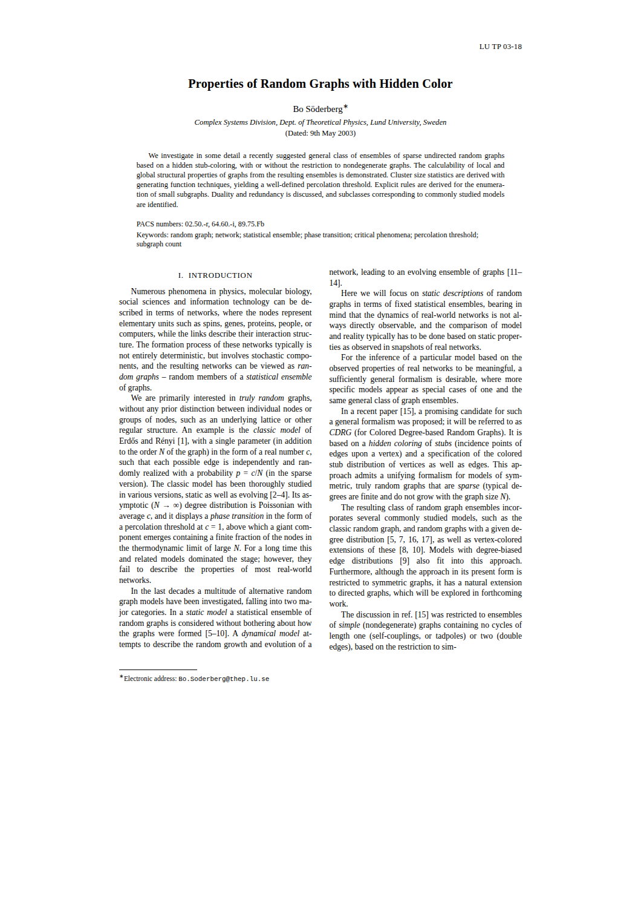LU TP 03-18
Properties of Random Graphs with Hidden Color
Bo Söderberg∗
Complex Systems Division, Dept. of Theoretical Physics, Lund University, Sweden
(Dated: 9th May 2003)
We investigate in some detail a recently suggested general class of ensembles of sparse undirected random graphs based on a hidden stub-coloring, with or without the restriction to nondegenerate graphs. The calculability of local and global structural properties of graphs from the resulting ensembles is demonstrated. Cluster size statistics are derived with generating function techniques, yielding a well-defined percolation threshold. Explicit rules are derived for the enumeration of small subgraphs. Duality and redundancy is discussed, and subclasses corresponding to commonly studied models are identified.
PACS numbers: 02.50.-r, 64.60.-i, 89.75.Fb
Keywords: random graph; network; statistical ensemble; phase transition; critical phenomena; percolation threshold; subgraph count
I. Introduction
Numerous phenomena in physics, molecular biology, social sciences and information technology can be described in terms of networks, where the nodes represent elementary units such as spins, genes, proteins, people, or computers, while the links describe their interaction structure. The formation process of these networks typically is not entirely deterministic, but involves stochastic components, and the resulting networks can be viewed as random graphs – random members of a statistical ensemble of graphs.
We are primarily interested in truly random graphs, without any prior distinction between individual nodes or groups of nodes, such as an underlying lattice or other regular structure. An example is the classic model of Erdős and Rényi [1], with a single parameter (in addition to the order N of the graph) in the form of a real number c, such that each possible edge is independently and randomly realized with a probability p = c/N (in the sparse version). The classic model has been thoroughly studied in various versions, static as well as evolving [2–4]. Its asymptotic (N → ∞) degree distribution is Poissonian with average c, and it displays a phase transition in the form of a percolation threshold at c = 1, above which a giant component emerges containing a finite fraction of the nodes in the thermodynamic limit of large N. For a long time this and related models dominated the stage; however, they fail to describe the properties of most real-world networks.
In the last decades a multitude of alternative random graph models have been investigated, falling into two major categories. In a static model a statistical ensemble of random graphs is considered without bothering about how the graphs were formed [5–10]. A dynamical model attempts to describe the random growth and evolution of a network, leading to an evolving ensemble of graphs [11–14].
Here we will focus on static descriptions of random graphs in terms of fixed statistical ensembles, bearing in mind that the dynamics of real-world networks is not always directly observable, and the comparison of model and reality typically has to be done based on static properties as observed in snapshots of real networks.
For the inference of a particular model based on the observed properties of real networks to be meaningful, a sufficiently general formalism is desirable, where more specific models appear as special cases of one and the same general class of graph ensembles.
In a recent paper [15], a promising candidate for such a general formalism was proposed; it will be referred to as CDRG (for Colored Degree-based Random Graphs). It is based on a hidden coloring of stubs (incidence points of edges upon a vertex) and a specification of the colored stub distribution of vertices as well as edges. This approach admits a unifying formalism for models of symmetric, truly random graphs that are sparse (typical degrees are finite and do not grow with the graph size N).
The resulting class of random graph ensembles incorporates several commonly studied models, such as the classic random graph, and random graphs with a given degree distribution [5, 7, 16, 17], as well as vertex-colored extensions of these [8, 10]. Models with degree-biased edge distributions [9] also fit into this approach. Furthermore, although the approach in its present form is restricted to symmetric graphs, it has a natural extension to directed graphs, which will be explored in forthcoming work.
The discussion in ref. [15] was restricted to ensembles of simple (nondegenerate) graphs containing no cycles of length one (self-couplings, or tadpoles) or two (double edges), based on the restriction to sim-
∗Electronic address: Bo.Soderberg@thep.lu.se